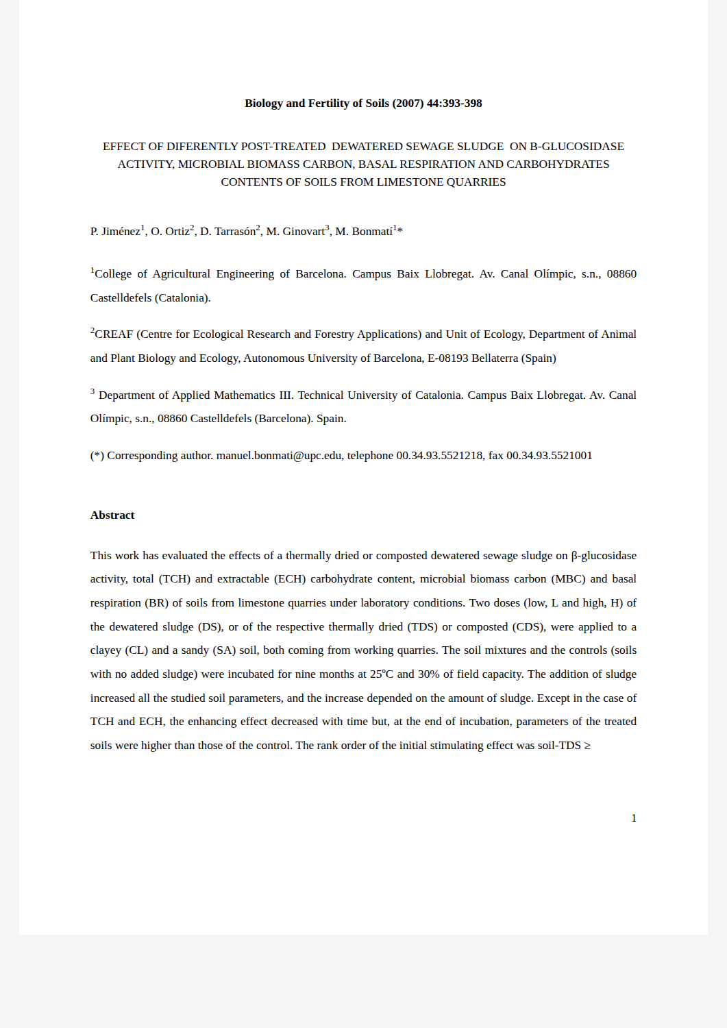Biology and Fertility of Soils (2007) 44:393-398
Effect of diferently post-treated dewatered sewage sludge on β-glucosidase activity, microbial biomass carbon, basal respiration and carbohydrates contents of soils from limestone quarries
P. Jiménez1, O. Ortiz2, D. Tarrasón2, M. Ginovart3, M. Bonmatí1*
1College of Agricultural Engineering of Barcelona. Campus Baix Llobregat. Av. Canal Olímpic, s.n., 08860 Castelldefels (Catalonia).
2CREAF (Centre for Ecological Research and Forestry Applications) and Unit of Ecology, Department of Animal and Plant Biology and Ecology, Autonomous University of Barcelona, E-08193 Bellaterra (Spain)
3 Department of Applied Mathematics III. Technical University of Catalonia. Campus Baix Llobregat. Av. Canal Olímpic, s.n., 08860 Castelldefels (Barcelona). Spain.
(*) Corresponding author. manuel.bonmati@upc.edu, telephone 00.34.93.5521218, fax 00.34.93.5521001
Abstract
This work has evaluated the effects of a thermally dried or composted dewatered sewage sludge on β-glucosidase activity, total (TCH) and extractable (ECH) carbohydrate content, microbial biomass carbon (MBC) and basal respiration (BR) of soils from limestone quarries under laboratory conditions. Two doses (low, L and high, H) of the dewatered sludge (DS), or of the respective thermally dried (TDS) or composted (CDS), were applied to a clayey (CL) and a sandy (SA) soil, both coming from working quarries. The soil mixtures and the controls (soils with no added sludge) were incubated for nine months at 25ºC and 30% of field capacity. The addition of sludge increased all the studied soil parameters, and the increase depended on the amount of sludge. Except in the case of TCH and ECH, the enhancing effect decreased with time but, at the end of incubation, parameters of the treated soils were higher than those of the control. The rank order of the initial stimulating effect was soil-TDS ≥
1